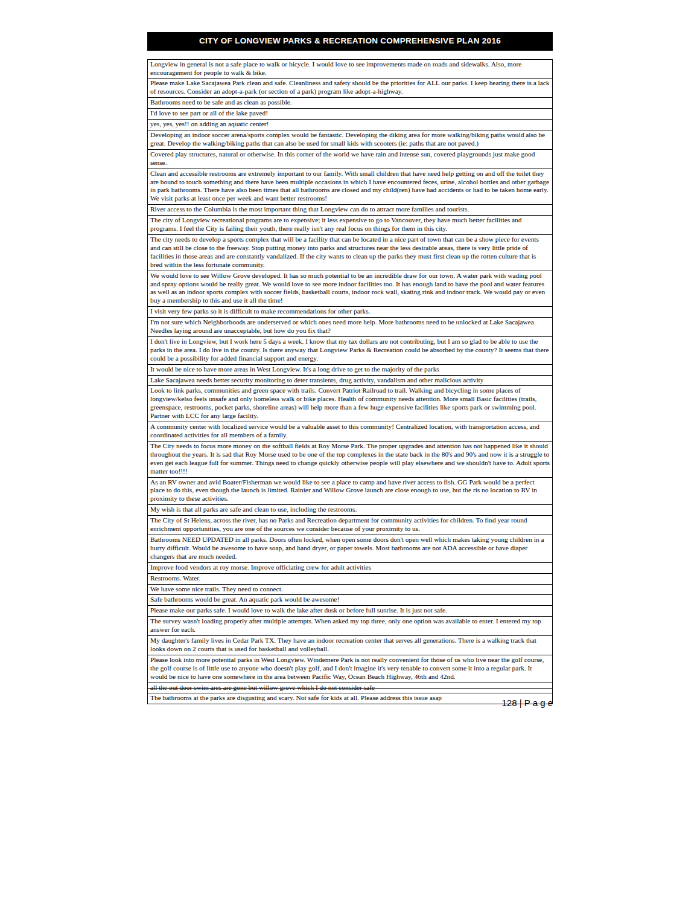CITY OF LONGVIEW PARKS & RECREATION COMPREHENSIVE PLAN 2016
| Longview in general is not a safe place to walk or bicycle. I would love to see improvements made on roads and sidewalks. Also, more encouragement for people to walk & bike. |
| Please make Lake Sacajawea Park clean and safe. Cleanliness and safety should be the priorities for ALL our parks. I keep hearing there is a lack of resources. Consider an adopt-a-park (or section of a park) program like adopt-a-highway. |
| Bathrooms need to be safe and as clean as possible. |
| I'd love to see part or all of the lake paved! |
| yes, yes, yes!! on adding an aquatic center! |
| Developing an indoor soccer arena/sports complex would be fantastic. Developing the diking area for more walking/biking paths would also be great. Develop the walking/biking paths that can also be used for small kids with scooters (ie: paths that are not paved.) |
| Covered play structures, natural or otherwise. In this corner of the world we have rain and intense sun, covered playgrounds just make good sense. |
| Clean and accessible restrooms are extremely important to our family. With small children that have need help getting on and off the toilet they are bound to touch something and there have been multiple occasions in which I have encountered feces, urine, alcohol bottles and other garbage in park bathrooms. There have also been times that all bathrooms are closed and my child(ren) have had accidents or had to be taken home early. We visit parks at least once per week and want better restrooms! |
| River access to the Columbia is the most important thing that Longview can do to attract more families and tourists. |
| The city of Longview recreational programs are to expensive; it less expensive to go to Vancouver, they have much better facilities and programs. I feel the City is failing their youth, there really isn't any real focus on things for them in this city. |
| The city needs to develop a sports complex that will be a facility that can be located in a nice part of town that can be a show piece for events and can still be close to the freeway. Stop putting money into parks and structures near the less desirable areas, there is very little pride of facilities in those areas and are constantly vandalized. If the city wants to clean up the parks they must first clean up the rotten culture that is bred within the less fortunate community. |
| We would love to see Willow Grove developed. It has so much potential to be an incredible draw for our town. A water park with wading pool and spray options would be really great. We would love to see more indoor facilities too. It has enough land to have the pool and water features as well as an indoor sports complex with soccer fields, basketball courts, indoor rock wall, skating rink and indoor track. We would pay or even buy a membership to this and use it all the time! |
| I visit very few parks so it is difficult to make recommendations for other parks. |
| I'm not sure which Neighborhoods are underserved or which ones need more help. More bathrooms need to be unlocked at Lake Sacajawea. Needles laying around are unacceptable, but how do you fix that? |
| I don't live in Longview, but I work here 5 days a week. I know that my tax dollars are not contributing, but I am so glad to be able to use the parks in the area. I do live in the county. Is there anyway that Longview Parks & Recreation could be absorbed by the county? It seems that there could be a possibility for added financial support and energy. |
| It would be nice to have more areas in West Longview. It's a long drive to get to the majority of the parks |
| Lake Sacajawea needs better security monitoring to deter transients, drug activity, vandalism and other malicious activity |
| Look to link parks, communities and green space with trails. Convert Patriot Railroad to trail. Walking and bicycling in some places of longview/kelso feels unsafe and only homeless walk or bike places. Health of community needs attention. More small Basic facilities (trails, greenspace, restrooms, pocket parks, shoreline areas) will help more than a few huge expensive facilities like sports park or swimming pool. Partner with LCC for any large facility. |
| A community center with localized service would be a valuable asset to this community! Centralized location, with transportation access, and coordinated activities for all members of a family. |
| The City needs to focus more money on the softball fields at Roy Morse Park. The proper upgrades and attention has not happened like it should throughout the years. It is sad that Roy Morse used to be one of the top complexes in the state back in the 80's and 90's and now it is a struggle to even get each league full for summer. Things need to change quickly otherwise people will play elsewhere and we shouldn't have to. Adult sports matter too!!!! |
| As an RV owner and avid Boater/Fisherman we would like to see a place to camp and have river access to fish. GG Park would be a perfect place to do this, even though the launch is limited. Rainier and Willow Grove launch are close enough to use, but the ris no location to RV in proximity to these activities. |
| My wish is that all parks are safe and clean to use, including the restrooms. |
| The City of St Helens, across the river, has no Parks and Recreation department for community activities for children. To find year round enrichment opportunities, you are one of the sources we consider because of your proximity to us. |
| Bathrooms NEED UPDATED in all parks. Doors often locked, when open some doors don't open well which makes taking young children in a hurry difficult. Would be awesome to have soap, and hand dryer, or paper towels. Most bathrooms are not ADA accessible or have diaper changers that are much needed. |
| Improve food vendors at roy morse. Improve officiating crew for adult activities |
| Restrooms. Water. |
| We have some nice trails. They need to connect. |
| Safe bathrooms would be great. An aquatic park would be awesome! |
| Please make our parks safe. I would love to walk the lake after dusk or before full sunrise. It is just not safe. |
| The survey wasn't loading properly after multiple attempts. When asked my top three, only one option was available to enter. I entered my top answer for each. |
| My daughter's family lives in Cedar Park TX. They have an indoor recreation center that serves all generations. There is a walking track that looks down on 2 courts that is used for basketball and volleyball. |
| Please look into more potential parks in West Longview. Windemere Park is not really convenient for those of us who live near the golf course, the golf course is of little use to anyone who doesn't play golf, and I don't imagine it's very tenable to convert some it into a regular park. It would be nice to have one somewhere in the area between Pacific Way, Ocean Beach Highway, 46th and 42nd. |
| all the out door swim ares are gone but willow grove which I do not consider safe |
| The bathrooms at the parks are disgusting and scary. Not safe for kids at all. Please address this issue asap |
128 | P a g e